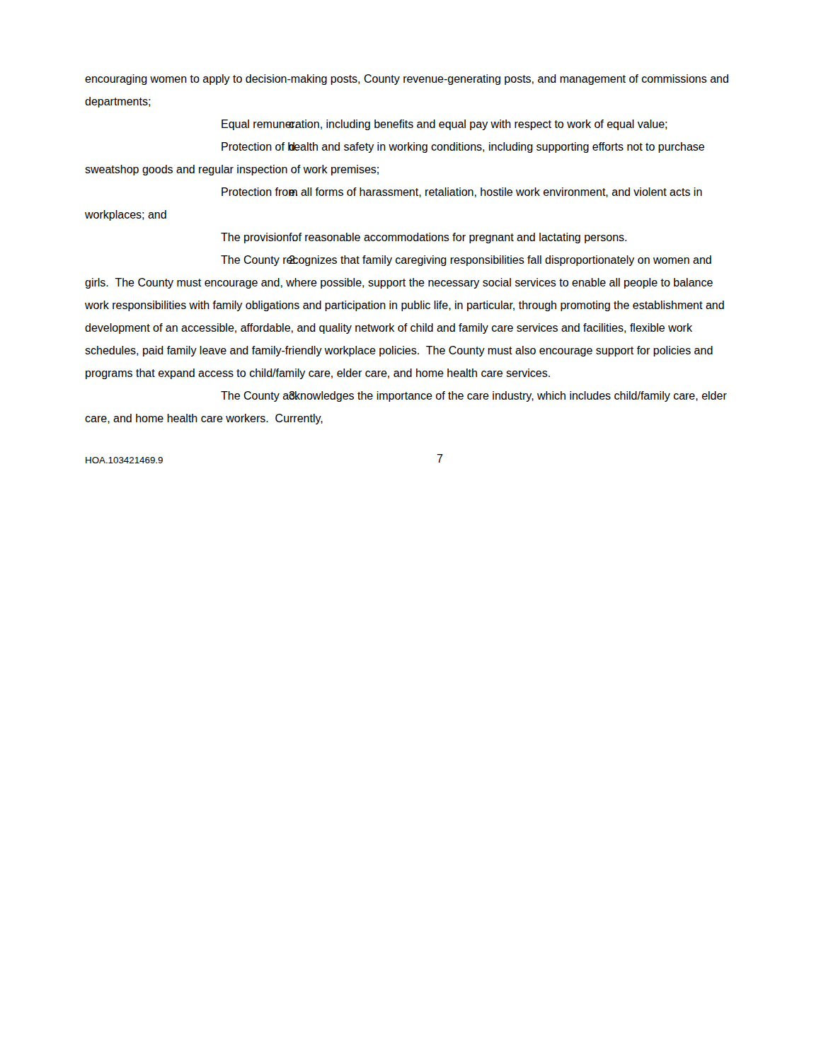encouraging women to apply to decision-making posts, County revenue-generating posts, and management of commissions and departments;
c. Equal remuneration, including benefits and equal pay with respect to work of equal value;
d. Protection of health and safety in working conditions, including supporting efforts not to purchase sweatshop goods and regular inspection of work premises;
e. Protection from all forms of harassment, retaliation, hostile work environment, and violent acts in workplaces; and
f. The provision of reasonable accommodations for pregnant and lactating persons.
2. The County recognizes that family caregiving responsibilities fall disproportionately on women and girls. The County must encourage and, where possible, support the necessary social services to enable all people to balance work responsibilities with family obligations and participation in public life, in particular, through promoting the establishment and development of an accessible, affordable, and quality network of child and family care services and facilities, flexible work schedules, paid family leave and family-friendly workplace policies. The County must also encourage support for policies and programs that expand access to child/family care, elder care, and home health care services.
3. The County acknowledges the importance of the care industry, which includes child/family care, elder care, and home health care workers. Currently,
HOA.103421469.9 7